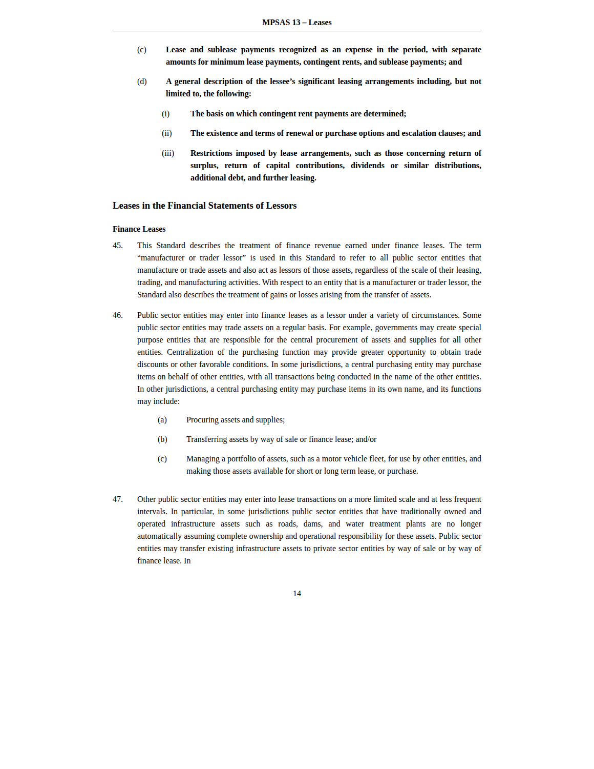MPSAS 13 – Leases
(c) Lease and sublease payments recognized as an expense in the period, with separate amounts for minimum lease payments, contingent rents, and sublease payments; and
(d) A general description of the lessee’s significant leasing arrangements including, but not limited to, the following:
(i) The basis on which contingent rent payments are determined;
(ii) The existence and terms of renewal or purchase options and escalation clauses; and
(iii) Restrictions imposed by lease arrangements, such as those concerning return of surplus, return of capital contributions, dividends or similar distributions, additional debt, and further leasing.
Leases in the Financial Statements of Lessors
Finance Leases
45. This Standard describes the treatment of finance revenue earned under finance leases. The term “manufacturer or trader lessor” is used in this Standard to refer to all public sector entities that manufacture or trade assets and also act as lessors of those assets, regardless of the scale of their leasing, trading, and manufacturing activities. With respect to an entity that is a manufacturer or trader lessor, the Standard also describes the treatment of gains or losses arising from the transfer of assets.
46. Public sector entities may enter into finance leases as a lessor under a variety of circumstances. Some public sector entities may trade assets on a regular basis. For example, governments may create special purpose entities that are responsible for the central procurement of assets and supplies for all other entities. Centralization of the purchasing function may provide greater opportunity to obtain trade discounts or other favorable conditions. In some jurisdictions, a central purchasing entity may purchase items on behalf of other entities, with all transactions being conducted in the name of the other entities. In other jurisdictions, a central purchasing entity may purchase items in its own name, and its functions may include:
(a) Procuring assets and supplies;
(b) Transferring assets by way of sale or finance lease; and/or
(c) Managing a portfolio of assets, such as a motor vehicle fleet, for use by other entities, and making those assets available for short or long term lease, or purchase.
47. Other public sector entities may enter into lease transactions on a more limited scale and at less frequent intervals. In particular, in some jurisdictions public sector entities that have traditionally owned and operated infrastructure assets such as roads, dams, and water treatment plants are no longer automatically assuming complete ownership and operational responsibility for these assets. Public sector entities may transfer existing infrastructure assets to private sector entities by way of sale or by way of finance lease. In
14